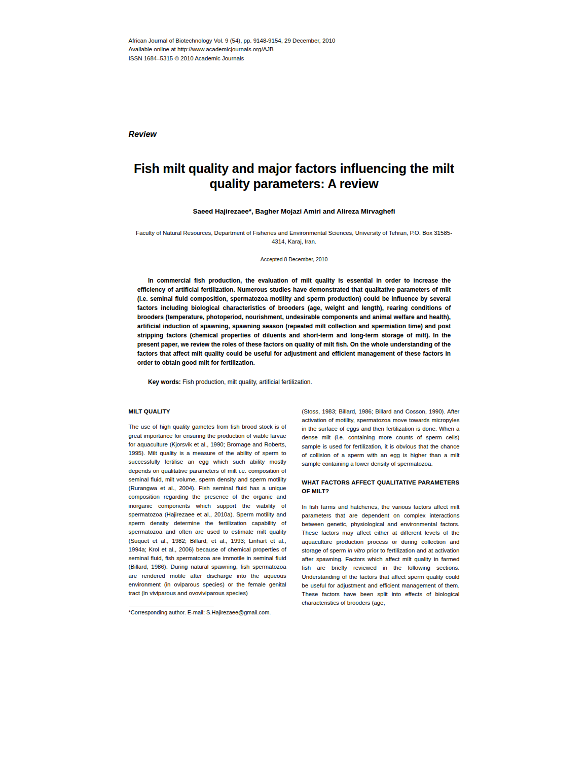African Journal of Biotechnology Vol. 9 (54), pp. 9148-9154, 29 December, 2010
Available online at http://www.academicjournals.org/AJB
ISSN 1684–5315 © 2010 Academic Journals
Review
Fish milt quality and major factors influencing the milt quality parameters: A review
Saeed Hajirezaee*, Bagher Mojazi Amiri and Alireza Mirvaghefi
Faculty of Natural Resources, Department of Fisheries and Environmental Sciences, University of Tehran, P.O. Box 31585-4314, Karaj, Iran.
Accepted 8 December, 2010
In commercial fish production, the evaluation of milt quality is essential in order to increase the efficiency of artificial fertilization. Numerous studies have demonstrated that qualitative parameters of milt (i.e. seminal fluid composition, spermatozoa motility and sperm production) could be influence by several factors including biological characteristics of brooders (age, weight and length), rearing conditions of brooders (temperature, photoperiod, nourishment, undesirable components and animal welfare and health), artificial induction of spawning, spawning season (repeated milt collection and spermiation time) and post stripping factors (chemical properties of diluents and short-term and long-term storage of milt). In the present paper, we review the roles of these factors on quality of milt fish. On the whole understanding of the factors that affect milt quality could be useful for adjustment and efficient management of these factors in order to obtain good milt for fertilization.
Key words: Fish production, milt quality, artificial fertilization.
MILT QUALITY
The use of high quality gametes from fish brood stock is of great importance for ensuring the production of viable larvae for aquaculture (Kjorsvik et al., 1990; Bromage and Roberts, 1995). Milt quality is a measure of the ability of sperm to successfully fertilise an egg which such ability mostly depends on qualitative parameters of milt i.e. composition of seminal fluid, milt volume, sperm density and sperm motility (Rurangwa et al., 2004). Fish seminal fluid has a unique composition regarding the presence of the organic and inorganic components which support the viability of spermatozoa (Hajirezaee et al., 2010a). Sperm motility and sperm density determine the fertilization capability of spermatozoa and often are used to estimate milt quality (Suquet et al., 1982; Billard, et al., 1993; Linhart et al., 1994a; Krol et al., 2006) because of chemical properties of seminal fluid, fish spermatozoa are immotile in seminal fluid (Billard, 1986). During natural spawning, fish spermatozoa are rendered motile after discharge into the aqueous environment (in oviparous species) or the female genital tract (in viviparous and ovoviviparous species)
(Stoss, 1983; Billard, 1986; Billard and Cosson, 1990). After activation of motility, spermatozoa move towards micropyles in the surface of eggs and then fertilization is done. When a dense milt (i.e. containing more counts of sperm cells) sample is used for fertilization, it is obvious that the chance of collision of a sperm with an egg is higher than a milt sample containing a lower density of spermatozoa.
WHAT FACTORS AFFECT QUALITATIVE PARAMETERS OF MILT?
In fish farms and hatcheries, the various factors affect milt parameters that are dependent on complex interactions between genetic, physiological and environmental factors. These factors may affect either at different levels of the aquaculture production process or during collection and storage of sperm in vitro prior to fertilization and at activation after spawning. Factors which affect milt quality in farmed fish are briefly reviewed in the following sections. Understanding of the factors that affect sperm quality could be useful for adjustment and efficient management of them. These factors have been split into effects of biological characteristics of brooders (age,
*Corresponding author. E-mail: S.Hajirezaee@gmail.com.